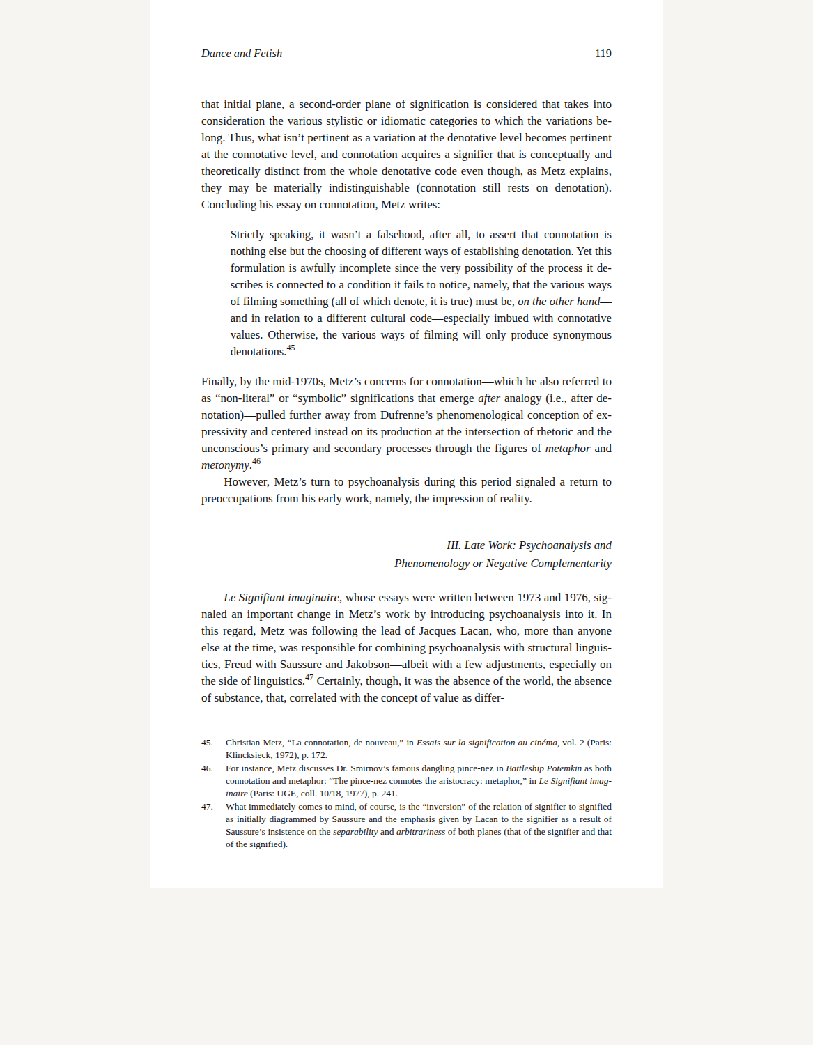Dance and Fetish 119
that initial plane, a second-order plane of signification is considered that takes into consideration the various stylistic or idiomatic categories to which the variations belong. Thus, what isn’t pertinent as a variation at the denotative level becomes pertinent at the connotative level, and connotation acquires a signifier that is conceptually and theoretically distinct from the whole denotative code even though, as Metz explains, they may be materially indistinguishable (connotation still rests on denotation). Concluding his essay on connotation, Metz writes:
Strictly speaking, it wasn’t a falsehood, after all, to assert that connotation is nothing else but the choosing of different ways of establishing denotation. Yet this formulation is awfully incomplete since the very possibility of the process it describes is connected to a condition it fails to notice, namely, that the various ways of filming something (all of which denote, it is true) must be, on the other hand—and in relation to a different cultural code—especially imbued with connotative values. Otherwise, the various ways of filming will only produce synonymous denotations.45
Finally, by the mid-1970s, Metz’s concerns for connotation—which he also referred to as “non-literal” or “symbolic” significations that emerge after analogy (i.e., after denotation)—pulled further away from Dufrenne’s phenomenological conception of expressivity and centered instead on its production at the intersection of rhetoric and the unconscious’s primary and secondary processes through the figures of metaphor and metonymy.46
However, Metz’s turn to psychoanalysis during this period signaled a return to preoccupations from his early work, namely, the impression of reality.
III. Late Work: Psychoanalysis and
Phenomenology or Negative Complementarity
Le Signifiant imaginaire, whose essays were written between 1973 and 1976, signaled an important change in Metz’s work by introducing psychoanalysis into it. In this regard, Metz was following the lead of Jacques Lacan, who, more than anyone else at the time, was responsible for combining psychoanalysis with structural linguistics, Freud with Saussure and Jakobson—albeit with a few adjustments, especially on the side of linguistics.47 Certainly, though, it was the absence of the world, the absence of substance, that, correlated with the concept of value as differ-
45. Christian Metz, “La connotation, de nouveau,” in Essais sur la signification au cinéma, vol. 2 (Paris: Klincksieck, 1972), p. 172.
46. For instance, Metz discusses Dr. Smirnov’s famous dangling pince-nez in Battleship Potemkin as both connotation and metaphor: “The pince-nez connotes the aristocracy: metaphor,” in Le Signifiant imaginaire (Paris: UGE, coll. 10/18, 1977), p. 241.
47. What immediately comes to mind, of course, is the “inversion” of the relation of signifier to signified as initially diagrammed by Saussure and the emphasis given by Lacan to the signifier as a result of Saussure’s insistence on the separability and arbitrariness of both planes (that of the signifier and that of the signified).